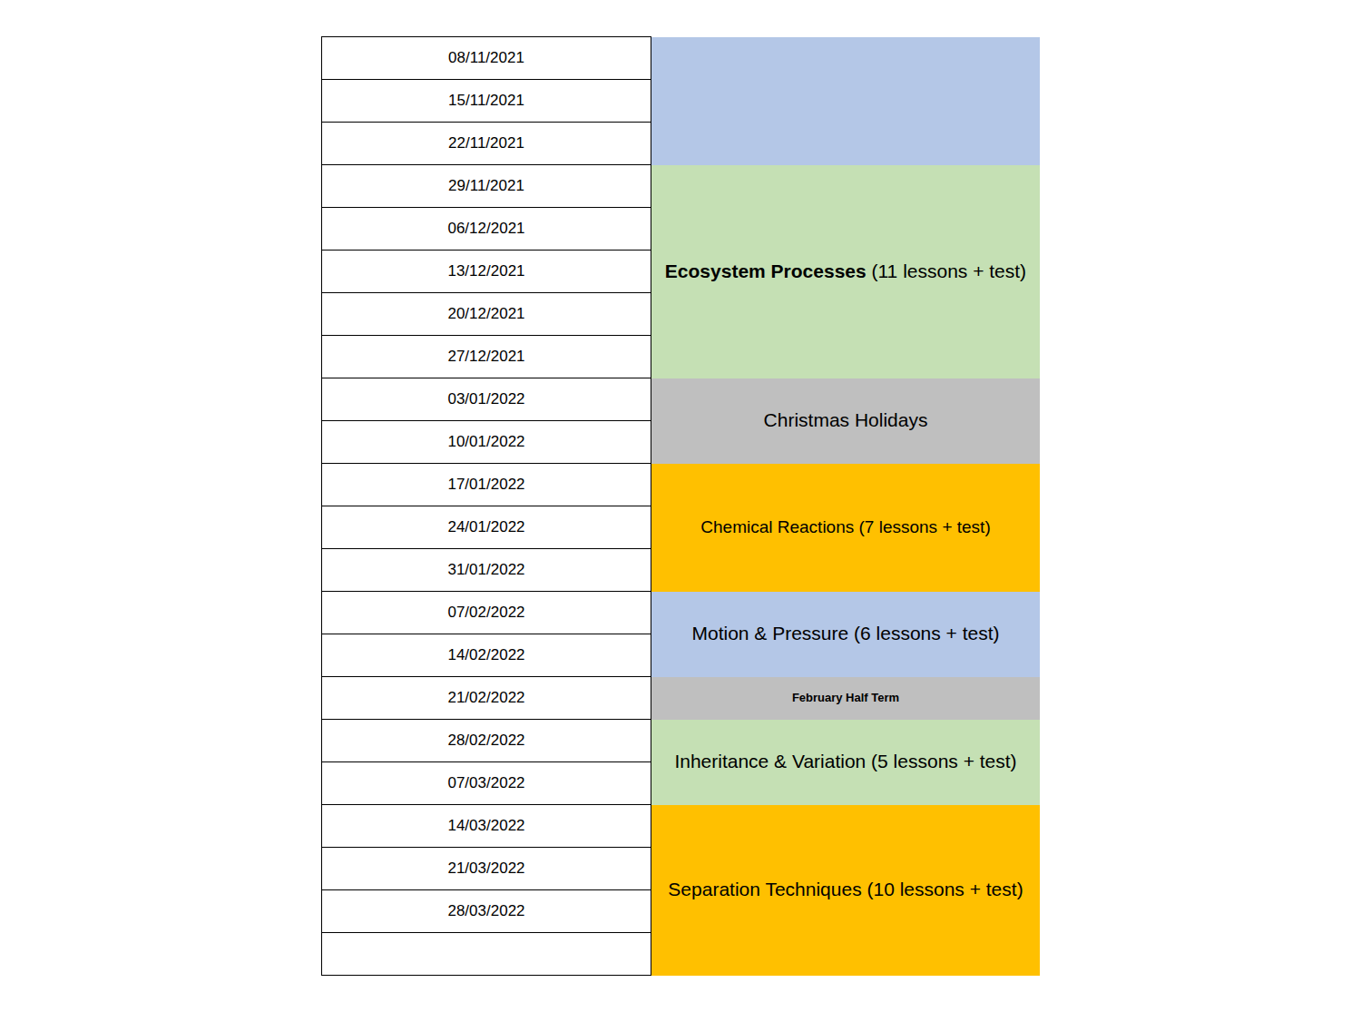| 08/11/2021 | |
| 15/11/2021 |
| 22/11/2021 |
| 29/11/2021 | Ecosystem Processes (11 lessons + test) |
| 06/12/2021 |
| 13/12/2021 |
| 20/12/2021 |
| 27/12/2021 |
| 03/01/2022 | Christmas Holidays |
| 10/01/2022 |
| 17/01/2022 | Chemical Reactions (7 lessons + test) |
| 24/01/2022 |
| 31/01/2022 |
| 07/02/2022 | Motion & Pressure (6 lessons + test) |
| 14/02/2022 |
| 21/02/2022 | February Half Term |
| 28/02/2022 | Inheritance & Variation (5 lessons + test) |
| 07/03/2022 |
| 14/03/2022 | Separation Techniques (10 lessons + test) |
| 21/03/2022 |
| 28/03/2022 |